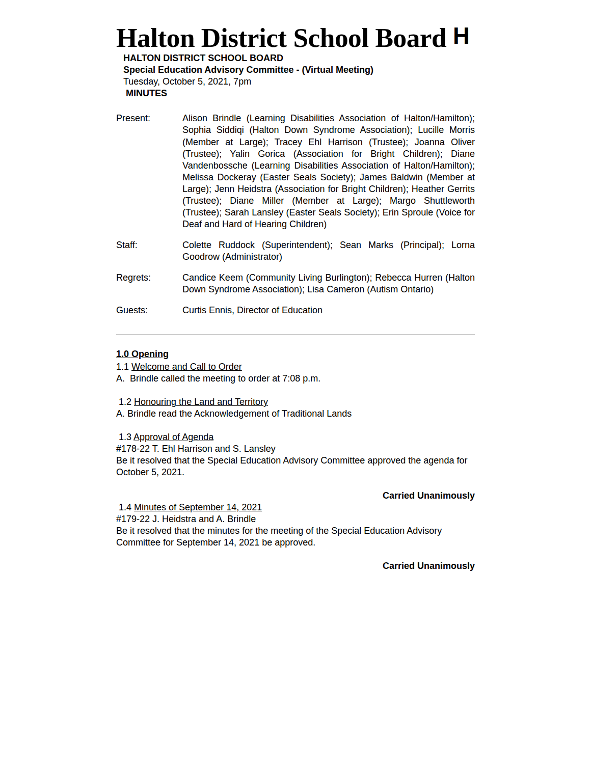Halton District School Board H
HALTON DISTRICT SCHOOL BOARD
Special Education Advisory Committee - (Virtual Meeting)
Tuesday, October 5, 2021, 7pm
MINUTES
| Present: | Alison Brindle (Learning Disabilities Association of Halton/Hamilton); Sophia Siddiqi (Halton Down Syndrome Association); Lucille Morris (Member at Large); Tracey Ehl Harrison (Trustee); Joanna Oliver (Trustee); Yalin Gorica (Association for Bright Children); Diane Vandenbossche (Learning Disabilities Association of Halton/Hamilton); Melissa Dockeray (Easter Seals Society); James Baldwin (Member at Large); Jenn Heidstra (Association for Bright Children); Heather Gerrits (Trustee); Diane Miller (Member at Large); Margo Shuttleworth (Trustee); Sarah Lansley (Easter Seals Society); Erin Sproule (Voice for Deaf and Hard of Hearing Children) |
| Staff: | Colette Ruddock (Superintendent); Sean Marks (Principal); Lorna Goodrow (Administrator) |
| Regrets: | Candice Keem (Community Living Burlington); Rebecca Hurren (Halton Down Syndrome Association); Lisa Cameron (Autism Ontario) |
| Guests: | Curtis Ennis, Director of Education |
1.0 Opening
1.1 Welcome and Call to Order
A. Brindle called the meeting to order at 7:08 p.m.
1.2 Honouring the Land and Territory
A. Brindle read the Acknowledgement of Traditional Lands
1.3 Approval of Agenda
#178-22 T. Ehl Harrison and S. Lansley
Be it resolved that the Special Education Advisory Committee approved the agenda for October 5, 2021.
Carried Unanimously
1.4 Minutes of September 14, 2021
#179-22 J. Heidstra and A. Brindle
Be it resolved that the minutes for the meeting of the Special Education Advisory Committee for September 14, 2021 be approved.
Carried Unanimously